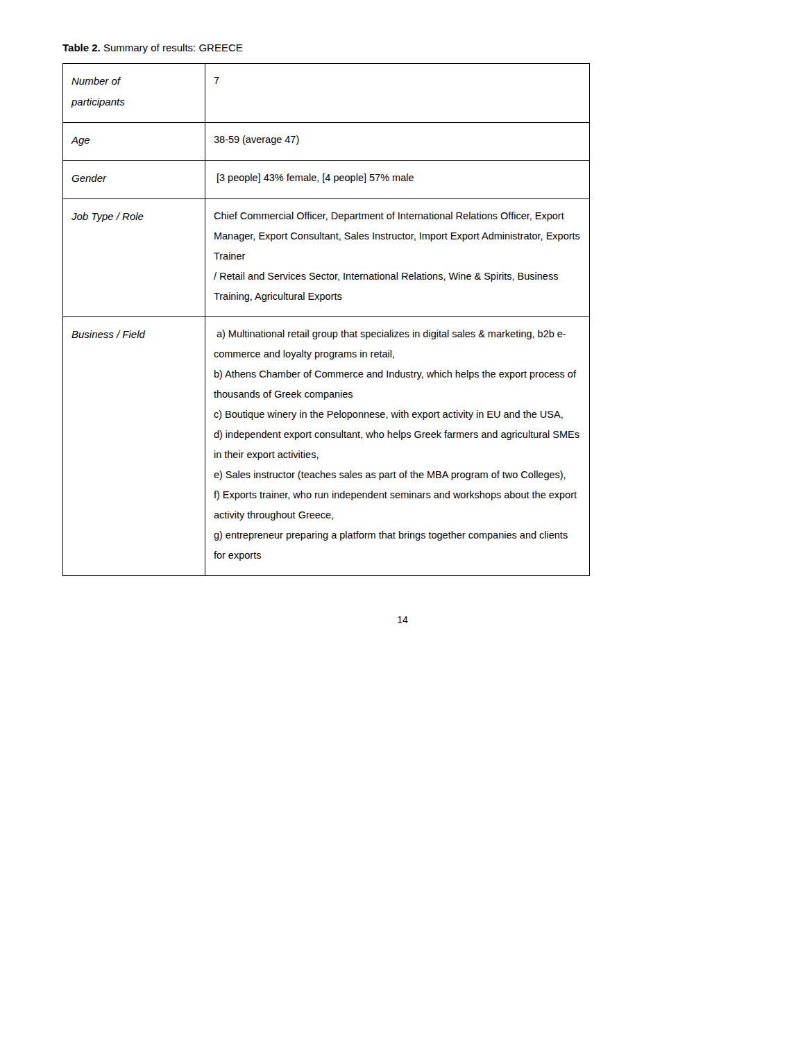Table 2. Summary of results: GREECE
| Number of participants | 7 |
| Age | 38-59 (average 47) |
| Gender | [3 people] 43% female, [4 people] 57% male |
| Job Type / Role | Chief Commercial Officer, Department of International Relations Officer, Export Manager, Export Consultant, Sales Instructor, Import Export Administrator, Exports Trainer / Retail and Services Sector, International Relations, Wine & Spirits, Business Training, Agricultural Exports |
| Business / Field | a) Multinational retail group that specializes in digital sales & marketing, b2b e-commerce and loyalty programs in retail, b) Athens Chamber of Commerce and Industry, which helps the export process of thousands of Greek companies c) Boutique winery in the Peloponnese, with export activity in EU and the USA, d) independent export consultant, who helps Greek farmers and agricultural SMEs in their export activities, e) Sales instructor (teaches sales as part of the MBA program of two Colleges), f) Exports trainer, who run independent seminars and workshops about the export activity throughout Greece, g) entrepreneur preparing a platform that brings together companies and clients for exports |
14